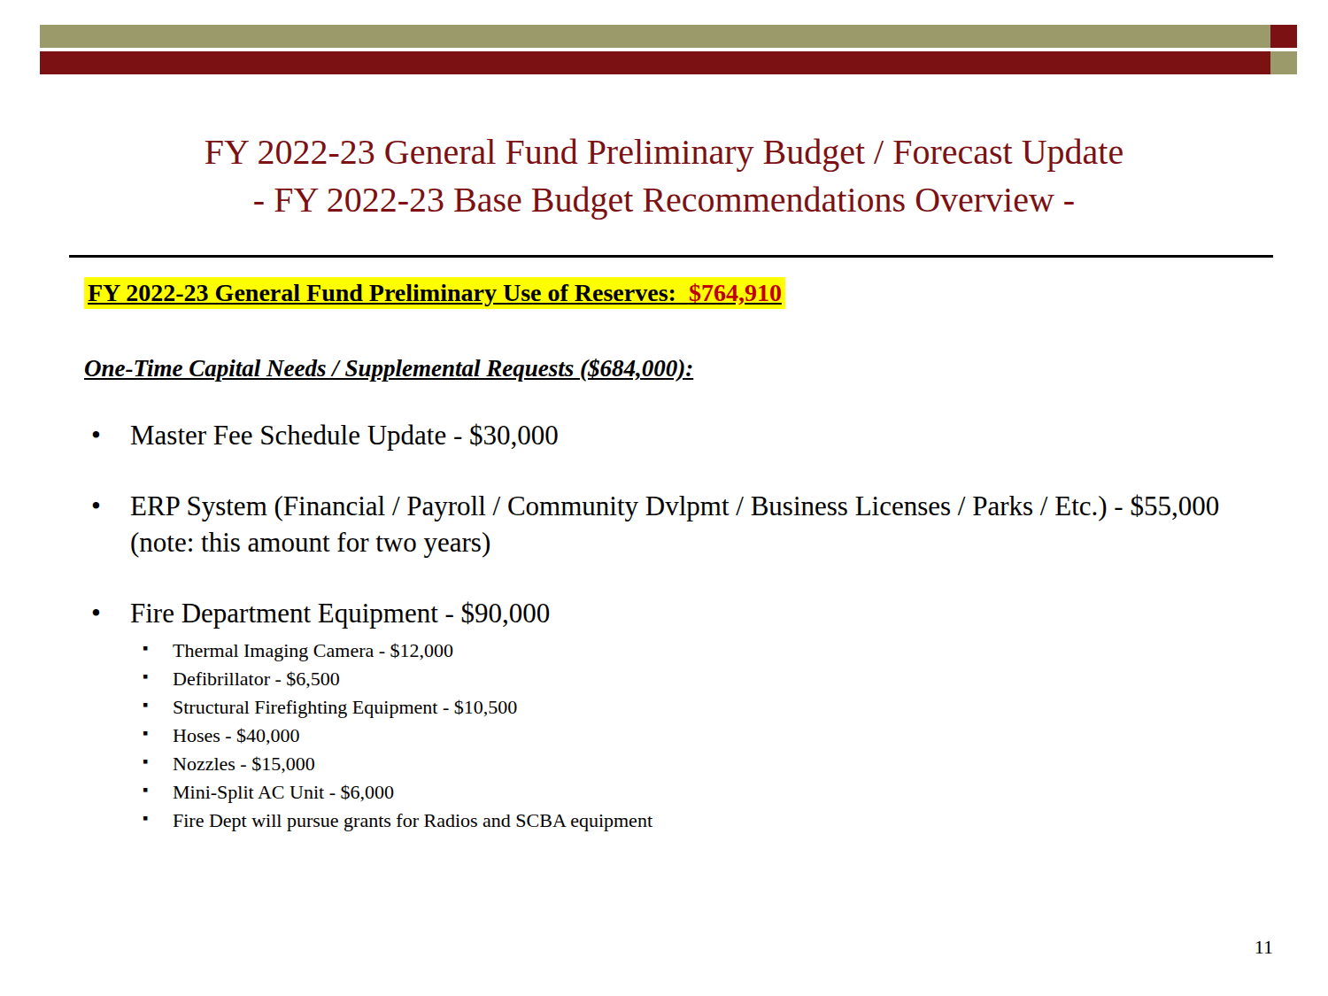FY 2022-23 General Fund Preliminary Budget / Forecast Update
- FY 2022-23 Base Budget Recommendations Overview -
FY 2022-23 General Fund Preliminary Use of Reserves: $764,910
One-Time Capital Needs / Supplemental Requests ($684,000):
Master Fee Schedule Update - $30,000
ERP System (Financial / Payroll / Community Dvlpmt / Business Licenses / Parks / Etc.) - $55,000 (note: this amount for two years)
Fire Department Equipment - $90,000
Thermal Imaging Camera - $12,000
Defibrillator - $6,500
Structural Firefighting Equipment - $10,500
Hoses - $40,000
Nozzles - $15,000
Mini-Split AC Unit - $6,000
Fire Dept will pursue grants for Radios and SCBA equipment
11